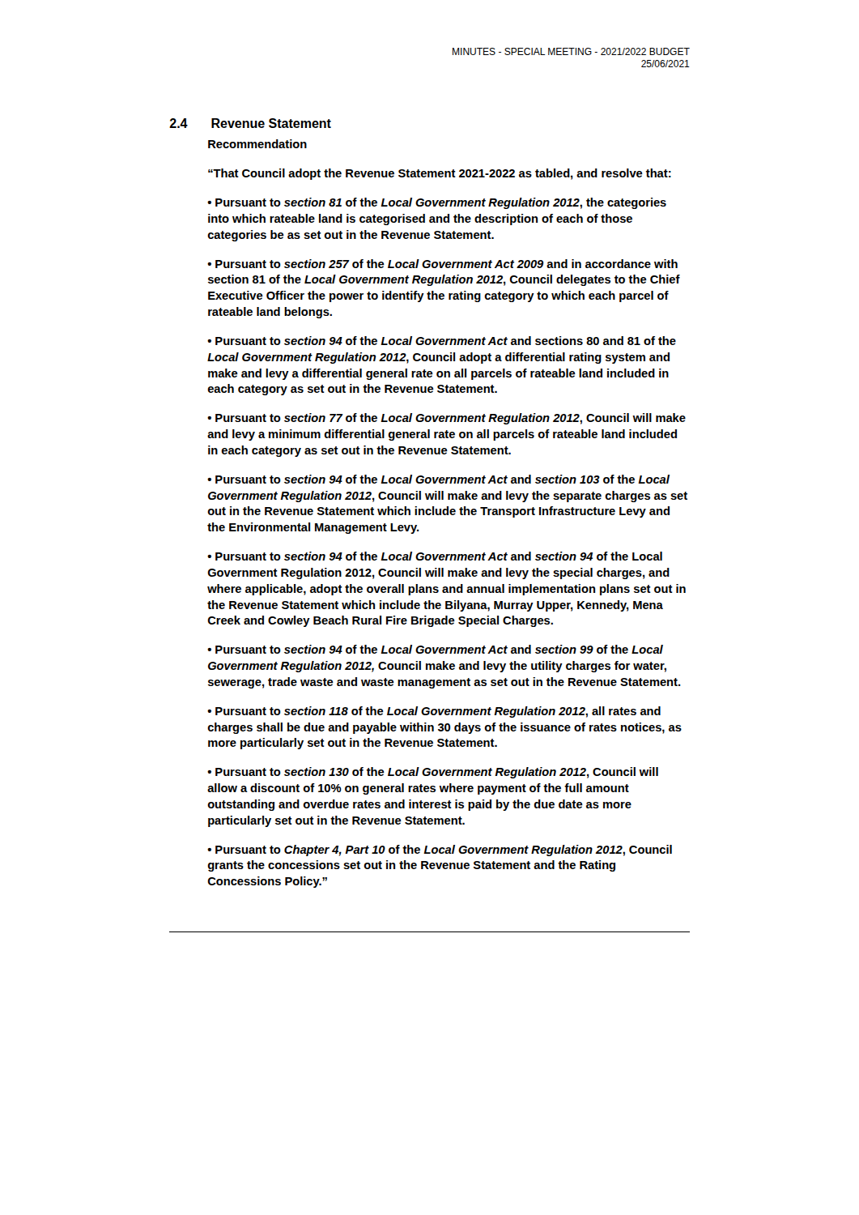MINUTES - SPECIAL MEETING - 2021/2022 BUDGET
25/06/2021
2.4
Revenue Statement
Recommendation
“That Council adopt the Revenue Statement 2021-2022 as tabled, and resolve that:
• Pursuant to section 81 of the Local Government Regulation 2012, the categories into which rateable land is categorised and the description of each of those categories be as set out in the Revenue Statement.
• Pursuant to section 257 of the Local Government Act 2009 and in accordance with section 81 of the Local Government Regulation 2012, Council delegates to the Chief Executive Officer the power to identify the rating category to which each parcel of rateable land belongs.
• Pursuant to section 94 of the Local Government Act and sections 80 and 81 of the Local Government Regulation 2012, Council adopt a differential rating system and make and levy a differential general rate on all parcels of rateable land included in each category as set out in the Revenue Statement.
• Pursuant to section 77 of the Local Government Regulation 2012, Council will make and levy a minimum differential general rate on all parcels of rateable land included in each category as set out in the Revenue Statement.
• Pursuant to section 94 of the Local Government Act and section 103 of the Local Government Regulation 2012, Council will make and levy the separate charges as set out in the Revenue Statement which include the Transport Infrastructure Levy and the Environmental Management Levy.
• Pursuant to section 94 of the Local Government Act and section 94 of the Local Government Regulation 2012, Council will make and levy the special charges, and where applicable, adopt the overall plans and annual implementation plans set out in the Revenue Statement which include the Bilyana, Murray Upper, Kennedy, Mena Creek and Cowley Beach Rural Fire Brigade Special Charges.
• Pursuant to section 94 of the Local Government Act and section 99 of the Local Government Regulation 2012, Council make and levy the utility charges for water, sewerage, trade waste and waste management as set out in the Revenue Statement.
• Pursuant to section 118 of the Local Government Regulation 2012, all rates and charges shall be due and payable within 30 days of the issuance of rates notices, as more particularly set out in the Revenue Statement.
• Pursuant to section 130 of the Local Government Regulation 2012, Council will allow a discount of 10% on general rates where payment of the full amount outstanding and overdue rates and interest is paid by the due date as more particularly set out in the Revenue Statement.
• Pursuant to Chapter 4, Part 10 of the Local Government Regulation 2012, Council grants the concessions set out in the Revenue Statement and the Rating Concessions Policy.”